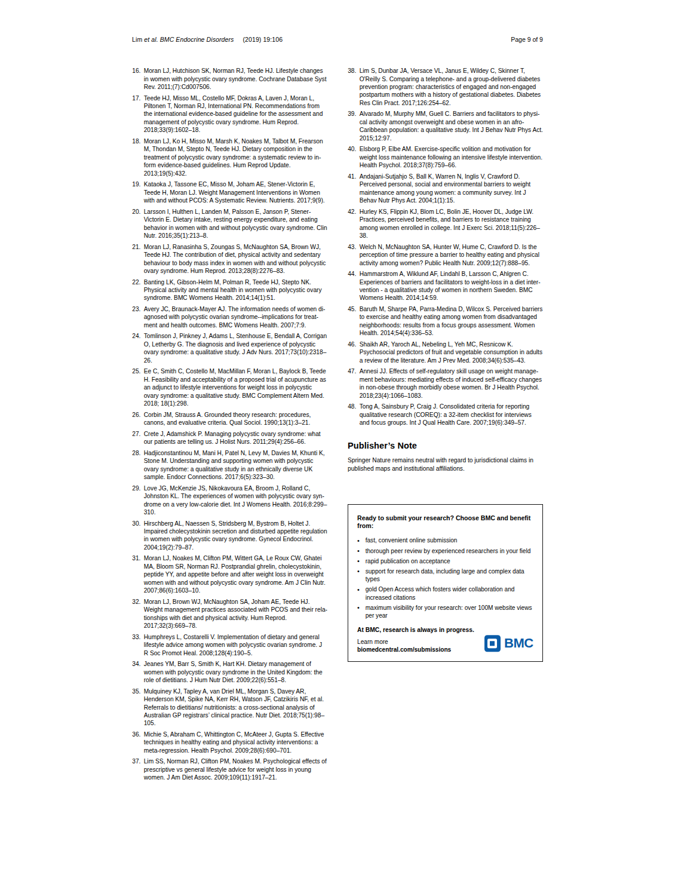Lim et al. BMC Endocrine Disorders (2019) 19:106
Page 9 of 9
16. Moran LJ, Hutchison SK, Norman RJ, Teede HJ. Lifestyle changes in women with polycystic ovary syndrome. Cochrane Database Syst Rev. 2011;(7):Cd007506.
17. Teede HJ, Misso ML, Costello MF, Dokras A, Laven J, Moran L, Piltonen T, Norman RJ, International PN. Recommendations from the international evidence-based guideline for the assessment and management of polycystic ovary syndrome. Hum Reprod. 2018;33(9):1602–18.
18. Moran LJ, Ko H, Misso M, Marsh K, Noakes M, Talbot M, Frearson M, Thondan M, Stepto N, Teede HJ. Dietary composition in the treatment of polycystic ovary syndrome: a systematic review to inform evidence-based guidelines. Hum Reprod Update. 2013;19(5):432.
19. Kataoka J, Tassone EC, Misso M, Joham AE, Stener-Victorin E, Teede H, Moran LJ. Weight Management Interventions in Women with and without PCOS: A Systematic Review. Nutrients. 2017;9(9).
20. Larsson I, Hulthen L, Landen M, Palsson E, Janson P, Stener-Victorin E. Dietary intake, resting energy expenditure, and eating behavior in women with and without polycystic ovary syndrome. Clin Nutr. 2016;35(1):213–8.
21. Moran LJ, Ranasinha S, Zoungas S, McNaughton SA, Brown WJ, Teede HJ. The contribution of diet, physical activity and sedentary behaviour to body mass index in women with and without polycystic ovary syndrome. Hum Reprod. 2013;28(8):2276–83.
22. Banting LK, Gibson-Helm M, Polman R, Teede HJ, Stepto NK. Physical activity and mental health in women with polycystic ovary syndrome. BMC Womens Health. 2014;14(1):51.
23. Avery JC, Braunack-Mayer AJ. The information needs of women diagnosed with polycystic ovarian syndrome--implications for treatment and health outcomes. BMC Womens Health. 2007;7:9.
24. Tomlinson J, Pinkney J, Adams L, Stenhouse E, Bendall A, Corrigan O, Letherby G. The diagnosis and lived experience of polycystic ovary syndrome: a qualitative study. J Adv Nurs. 2017;73(10):2318–26.
25. Ee C, Smith C, Costello M, MacMillan F, Moran L, Baylock B, Teede H. Feasibility and acceptability of a proposed trial of acupuncture as an adjunct to lifestyle interventions for weight loss in polycystic ovary syndrome: a qualitative study. BMC Complement Altern Med. 2018; 18(1):298.
26. Corbin JM, Strauss A. Grounded theory research: procedures, canons, and evaluative criteria. Qual Sociol. 1990;13(1):3–21.
27. Crete J, Adamshick P. Managing polycystic ovary syndrome: what our patients are telling us. J Holist Nurs. 2011;29(4):256–66.
28. Hadjiconstantinou M, Mani H, Patel N, Levy M, Davies M, Khunti K, Stone M. Understanding and supporting women with polycystic ovary syndrome: a qualitative study in an ethnically diverse UK sample. Endocr Connections. 2017;6(5):323–30.
29. Love JG, McKenzie JS, Nikokavoura EA, Broom J, Rolland C, Johnston KL. The experiences of women with polycystic ovary syndrome on a very low-calorie diet. Int J Womens Health. 2016;8:299–310.
30. Hirschberg AL, Naessen S, Stridsberg M, Bystrom B, Holtet J. Impaired cholecystokinin secretion and disturbed appetite regulation in women with polycystic ovary syndrome. Gynecol Endocrinol. 2004;19(2):79–87.
31. Moran LJ, Noakes M, Clifton PM, Wittert GA, Le Roux CW, Ghatei MA, Bloom SR, Norman RJ. Postprandial ghrelin, cholecystokinin, peptide YY, and appetite before and after weight loss in overweight women with and without polycystic ovary syndrome. Am J Clin Nutr. 2007;86(6):1603–10.
32. Moran LJ, Brown WJ, McNaughton SA, Joham AE, Teede HJ. Weight management practices associated with PCOS and their relationships with diet and physical activity. Hum Reprod. 2017;32(3):669–78.
33. Humphreys L, Costarelli V. Implementation of dietary and general lifestyle advice among women with polycystic ovarian syndrome. J R Soc Promot Heal. 2008;128(4):190–5.
34. Jeanes YM, Barr S, Smith K, Hart KH. Dietary management of women with polycystic ovary syndrome in the United Kingdom: the role of dietitians. J Hum Nutr Diet. 2009;22(6):551–8.
35. Mulquiney KJ, Tapley A, van Driel ML, Morgan S, Davey AR, Henderson KM, Spike NA, Kerr RH, Watson JF, Catzikiris NF, et al. Referrals to dietitians/ nutritionists: a cross-sectional analysis of Australian GP registrars’ clinical practice. Nutr Diet. 2018;75(1):98–105.
36. Michie S, Abraham C, Whittington C, McAteer J, Gupta S. Effective techniques in healthy eating and physical activity interventions: a meta-regression. Health Psychol. 2009;28(6):690–701.
37. Lim SS, Norman RJ, Clifton PM, Noakes M. Psychological effects of prescriptive vs general lifestyle advice for weight loss in young women. J Am Diet Assoc. 2009;109(11):1917–21.
38. Lim S, Dunbar JA, Versace VL, Janus E, Wildey C, Skinner T, O'Reilly S. Comparing a telephone- and a group-delivered diabetes prevention program: characteristics of engaged and non-engaged postpartum mothers with a history of gestational diabetes. Diabetes Res Clin Pract. 2017;126:254–62.
39. Alvarado M, Murphy MM, Guell C. Barriers and facilitators to physical activity amongst overweight and obese women in an afro-Caribbean population: a qualitative study. Int J Behav Nutr Phys Act. 2015;12:97.
40. Elsborg P, Elbe AM. Exercise-specific volition and motivation for weight loss maintenance following an intensive lifestyle intervention. Health Psychol. 2018;37(8):759–66.
41. Andajani-Sutjahjo S, Ball K, Warren N, Inglis V, Crawford D. Perceived personal, social and environmental barriers to weight maintenance among young women: a community survey. Int J Behav Nutr Phys Act. 2004;1(1):15.
42. Hurley KS, Flippin KJ, Blom LC, Bolin JE, Hoover DL, Judge LW. Practices, perceived benefits, and barriers to resistance training among women enrolled in college. Int J Exerc Sci. 2018;11(5):226–38.
43. Welch N, McNaughton SA, Hunter W, Hume C, Crawford D. Is the perception of time pressure a barrier to healthy eating and physical activity among women? Public Health Nutr. 2009;12(7):888–95.
44. Hammarstrom A, Wiklund AF, Lindahl B, Larsson C, Ahlgren C. Experiences of barriers and facilitators to weight-loss in a diet intervention - a qualitative study of women in northern Sweden. BMC Womens Health. 2014;14:59.
45. Baruth M, Sharpe PA, Parra-Medina D, Wilcox S. Perceived barriers to exercise and healthy eating among women from disadvantaged neighborhoods: results from a focus groups assessment. Women Health. 2014;54(4):336–53.
46. Shaikh AR, Yaroch AL, Nebeling L, Yeh MC, Resnicow K. Psychosocial predictors of fruit and vegetable consumption in adults a review of the literature. Am J Prev Med. 2008;34(6):535–43.
47. Annesi JJ. Effects of self-regulatory skill usage on weight management behaviours: mediating effects of induced self-efficacy changes in non-obese through morbidly obese women. Br J Health Psychol. 2018;23(4):1066–1083.
48. Tong A, Sainsbury P, Craig J. Consolidated criteria for reporting qualitative research (COREQ): a 32-item checklist for interviews and focus groups. Int J Qual Health Care. 2007;19(6):349–57.
Publisher’s Note
Springer Nature remains neutral with regard to jurisdictional claims in published maps and institutional affiliations.
Ready to submit your research? Choose BMC and benefit from:
fast, convenient online submission
thorough peer review by experienced researchers in your field
rapid publication on acceptance
support for research data, including large and complex data types
gold Open Access which fosters wider collaboration and increased citations
maximum visibility for your research: over 100M website views per year
At BMC, research is always in progress.
Learn more biomedcentral.com/submissions
BMC